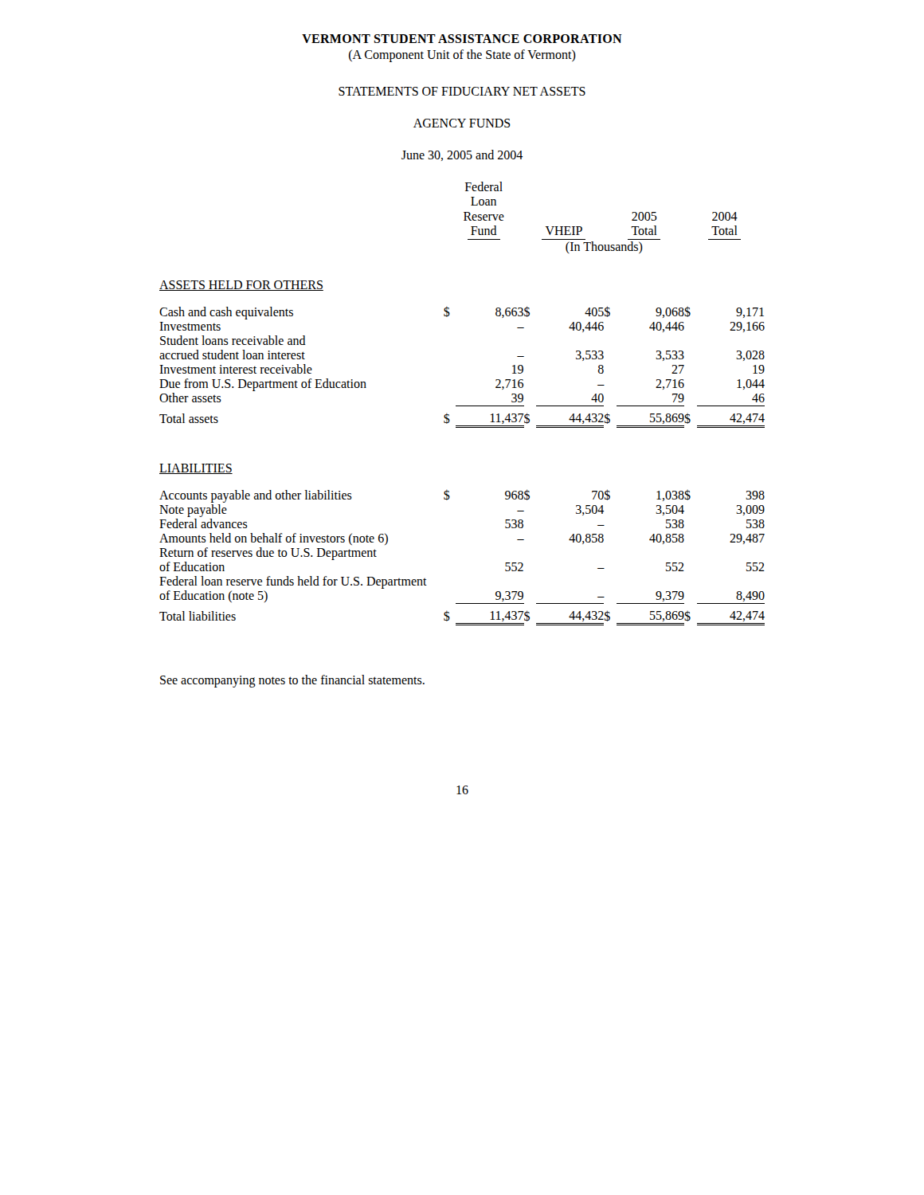VERMONT STUDENT ASSISTANCE CORPORATION
(A Component Unit of the State of Vermont)
STATEMENTS OF FIDUCIARY NET ASSETS
AGENCY FUNDS
June 30, 2005 and 2004
| | Federal | | | |
| | Loan | | | |
| | Reserve | | 2005 | 2004 |
| | Fund | VHEIP | Total | Total |
| | (In Thousands) |
| ASSETS HELD FOR OTHERS | |
| Cash and cash equivalents | $ | 8,663 | $ | 405 | $ | 9,068 | $ | 9,171 |
| Investments | | – | | 40,446 | | 40,446 | | 29,166 |
| Student loans receivable and | |
| accrued student loan interest | | – | | 3,533 | | 3,533 | | 3,028 |
| Investment interest receivable | | 19 | | 8 | | 27 | | 19 |
| Due from U.S. Department of Education | | 2,716 | | – | | 2,716 | | 1,044 |
| Other assets | | 39 | | 40 | | 79 | | 46 |
| Total assets | $ | 11,437 | $ | 44,432 | $ | 55,869 | $ | 42,474 |
| LIABILITIES | |
| Accounts payable and other liabilities | $ | 968 | $ | 70 | $ | 1,038 | $ | 398 |
| Note payable | | – | | 3,504 | | 3,504 | | 3,009 |
| Federal advances | | 538 | | – | | 538 | | 538 |
| Amounts held on behalf of investors (note 6) | | – | | 40,858 | | 40,858 | | 29,487 |
| Return of reserves due to U.S. Department | |
| of Education | | 552 | | – | | 552 | | 552 |
| Federal loan reserve funds held for U.S. Department | |
| of Education (note 5) | | 9,379 | | – | | 9,379 | | 8,490 |
| Total liabilities | $ | 11,437 | $ | 44,432 | $ | 55,869 | $ | 42,474 |
See accompanying notes to the financial statements.
16